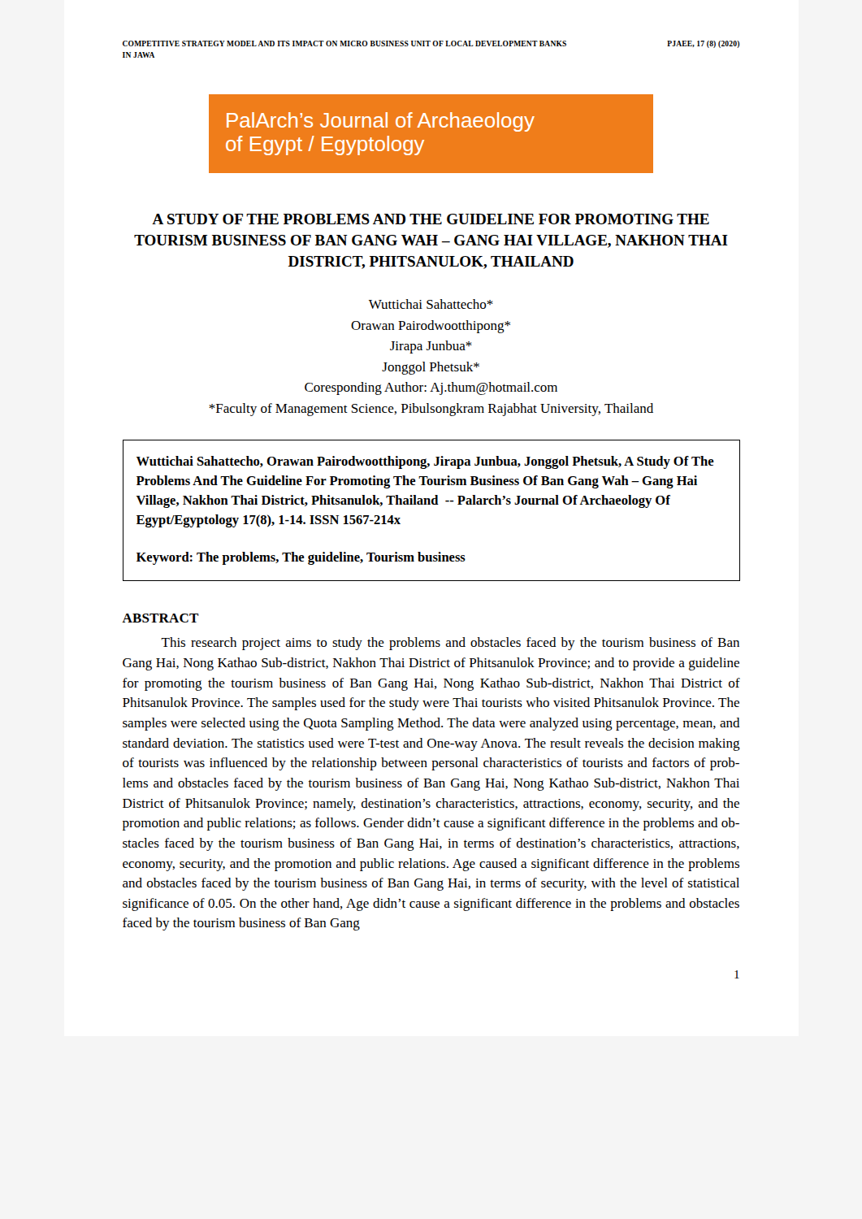COMPETITIVE STRATEGY MODEL AND ITS IMPACT ON MICRO BUSINESS UNIT OF LOCAL DEVELOPMENT BANKS IN JAWA
PJAEE, 17 (8) (2020)
PalArch’s Journal of Archaeology
of Egypt / Egyptology
A Study of the Problems and the Guideline for Promoting the Tourism Business of Ban Gang Wah – Gang Hai Village, Nakhon Thai District, Phitsanulok, Thailand
Wuttichai Sahattecho*
Orawan Pairodwootthipong*
Jirapa Junbua*
Jonggol Phetsuk*
Coresponding Author: Aj.thum@hotmail.com
*Faculty of Management Science, Pibulsongkram Rajabhat University, Thailand
Wuttichai Sahattecho, Orawan Pairodwootthipong, Jirapa Junbua, Jonggol Phetsuk, A Study Of The Problems And The Guideline For Promoting The Tourism Business Of Ban Gang Wah – Gang Hai Village, Nakhon Thai District, Phitsanulok, Thailand -- Palarch’s Journal Of Archaeology Of Egypt/Egyptology 17(8), 1-14. ISSN 1567-214x
Keyword: The problems, The guideline, Tourism business
ABSTRACT
This research project aims to study the problems and obstacles faced by the tourism business of Ban Gang Hai, Nong Kathao Sub-district, Nakhon Thai District of Phitsanulok Province; and to provide a guideline for promoting the tourism business of Ban Gang Hai, Nong Kathao Sub-district, Nakhon Thai District of Phitsanulok Province. The samples used for the study were Thai tourists who visited Phitsanulok Province. The samples were selected using the Quota Sampling Method. The data were analyzed using percentage, mean, and standard deviation. The statistics used were T-test and One-way Anova. The result reveals the decision making of tourists was influenced by the relationship between personal characteristics of tourists and factors of problems and obstacles faced by the tourism business of Ban Gang Hai, Nong Kathao Sub-district, Nakhon Thai District of Phitsanulok Province; namely, destination’s characteristics, attractions, economy, security, and the promotion and public relations; as follows. Gender didn’t cause a significant difference in the problems and obstacles faced by the tourism business of Ban Gang Hai, in terms of destination’s characteristics, attractions, economy, security, and the promotion and public relations. Age caused a significant difference in the problems and obstacles faced by the tourism business of Ban Gang Hai, in terms of security, with the level of statistical significance of 0.05. On the other hand, Age didn’t cause a significant difference in the problems and obstacles faced by the tourism business of Ban Gang
1